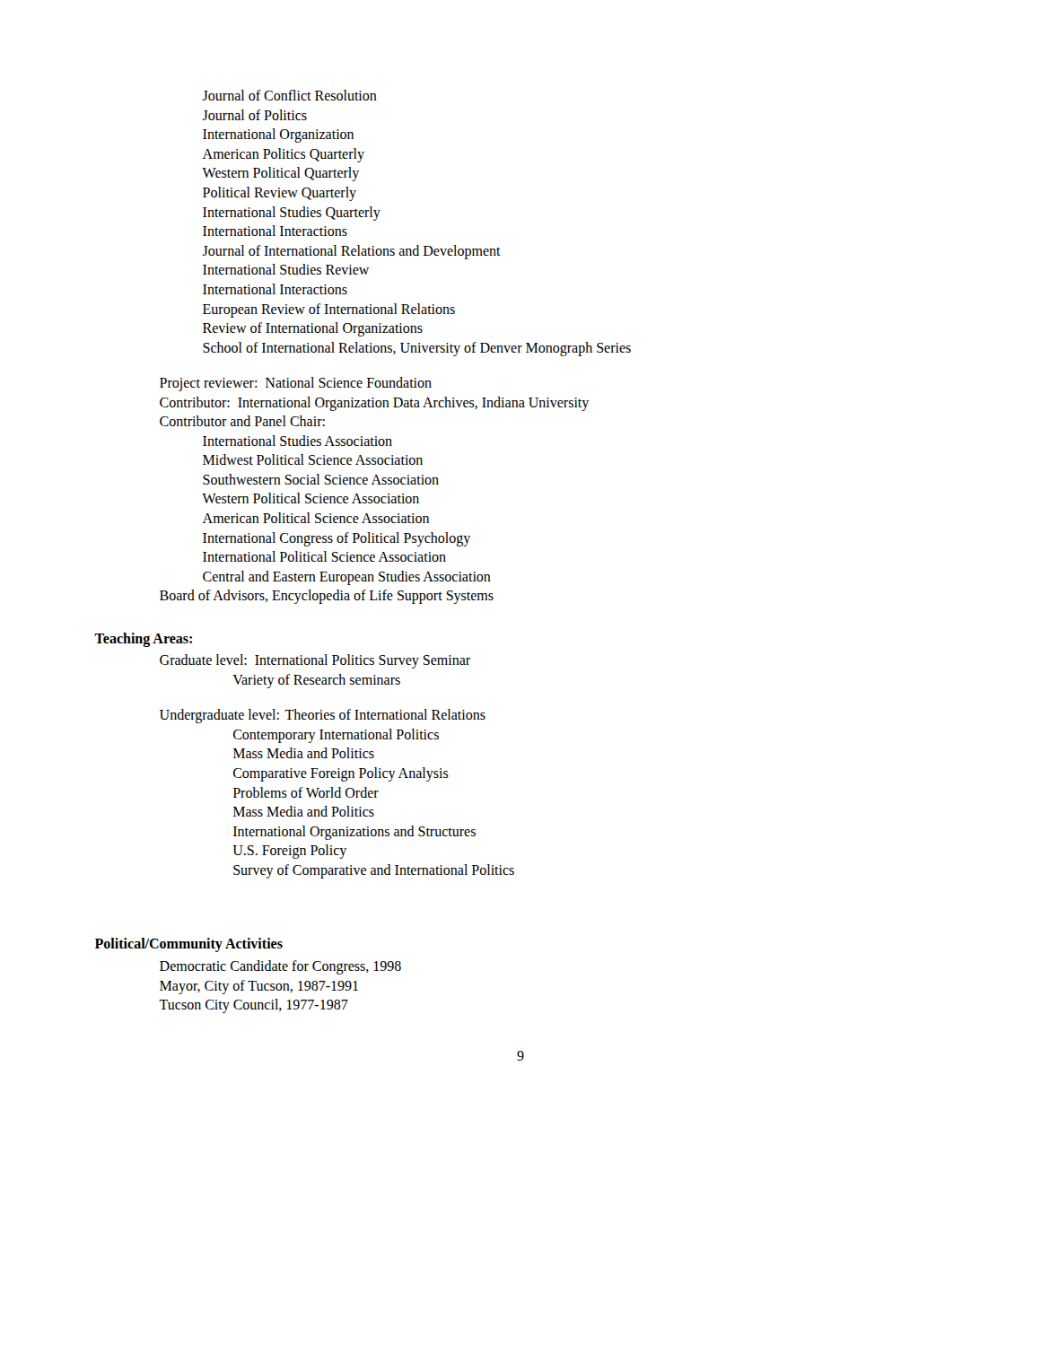Journal of Conflict Resolution
Journal of Politics
International Organization
American Politics Quarterly
Western Political Quarterly
Political Review Quarterly
International Studies Quarterly
International Interactions
Journal of International Relations and Development
International Studies Review
International Interactions
European Review of International Relations
Review of International Organizations
School of International Relations, University of Denver Monograph Series
Project reviewer: National Science Foundation
Contributor: International Organization Data Archives, Indiana University
Contributor and Panel Chair:
International Studies Association
Midwest Political Science Association
Southwestern Social Science Association
Western Political Science Association
American Political Science Association
International Congress of Political Psychology
International Political Science Association
Central and Eastern European Studies Association
Board of Advisors, Encyclopedia of Life Support Systems
Teaching Areas:
Graduate level: International Politics Survey Seminar
Variety of Research seminars
Undergraduate level: Theories of International Relations
Contemporary International Politics
Mass Media and Politics
Comparative Foreign Policy Analysis
Problems of World Order
Mass Media and Politics
International Organizations and Structures
U.S. Foreign Policy
Survey of Comparative and International Politics
Political/Community Activities
Democratic Candidate for Congress, 1998
Mayor, City of Tucson, 1987-1991
Tucson City Council, 1977-1987
9